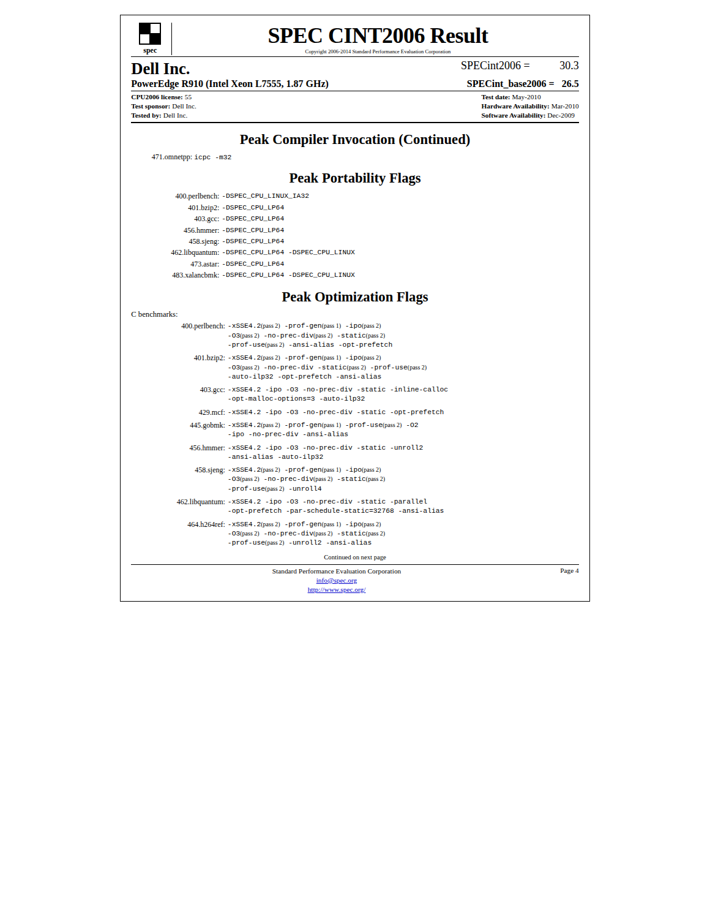spec
SPEC CINT2006 Result
Copyright 2006-2014 Standard Performance Evaluation Corporation
Dell Inc.
| SPECint2006 = | 30.3 |
PowerEdge R910 (Intel Xeon L7555, 1.87 GHz) SPECint_base2006 = 26.5
CPU2006 license: 55
Test sponsor: Dell Inc.
Tested by: Dell Inc.
Test date: May-2010
Hardware Availability: Mar-2010
Software Availability: Dec-2009
Peak Compiler Invocation (Continued)
471.omnetpp: icpc -m32
Peak Portability Flags
400.perlbench:-DSPEC_CPU_LINUX_IA32
401.bzip2:-DSPEC_CPU_LP64
403.gcc:-DSPEC_CPU_LP64
456.hmmer:-DSPEC_CPU_LP64
458.sjeng:-DSPEC_CPU_LP64
462.libquantum:-DSPEC_CPU_LP64 -DSPEC_CPU_LINUX
473.astar:-DSPEC_CPU_LP64
483.xalancbmk:-DSPEC_CPU_LP64 -DSPEC_CPU_LINUX
Peak Optimization Flags
C benchmarks:
400.perlbench: -xSSE4.2(pass 2) -prof-gen(pass 1) -ipo(pass 2)
-O3(pass 2) -no-prec-div(pass 2) -static(pass 2)
-prof-use(pass 2) -ansi-alias -opt-prefetch
401.bzip2: -xSSE4.2(pass 2) -prof-gen(pass 1) -ipo(pass 2)
-O3(pass 2) -no-prec-div -static(pass 2) -prof-use(pass 2)
-auto-ilp32 -opt-prefetch -ansi-alias
403.gcc: -xSSE4.2 -ipo -O3 -no-prec-div -static -inline-calloc
-opt-malloc-options=3 -auto-ilp32
429.mcf: -xSSE4.2 -ipo -O3 -no-prec-div -static -opt-prefetch
445.gobmk: -xSSE4.2(pass 2) -prof-gen(pass 1) -prof-use(pass 2) -O2
-ipo -no-prec-div -ansi-alias
456.hmmer: -xSSE4.2 -ipo -O3 -no-prec-div -static -unroll2
-ansi-alias -auto-ilp32
458.sjeng: -xSSE4.2(pass 2) -prof-gen(pass 1) -ipo(pass 2)
-O3(pass 2) -no-prec-div(pass 2) -static(pass 2)
-prof-use(pass 2) -unroll4
462.libquantum: -xSSE4.2 -ipo -O3 -no-prec-div -static -parallel
-opt-prefetch -par-schedule-static=32768 -ansi-alias
464.h264ref: -xSSE4.2(pass 2) -prof-gen(pass 1) -ipo(pass 2)
-O3(pass 2) -no-prec-div(pass 2) -static(pass 2)
-prof-use(pass 2) -unroll2 -ansi-alias
Continued on next page
Standard Performance Evaluation Corporation
info@spec.org
http://www.spec.org/
Page 4